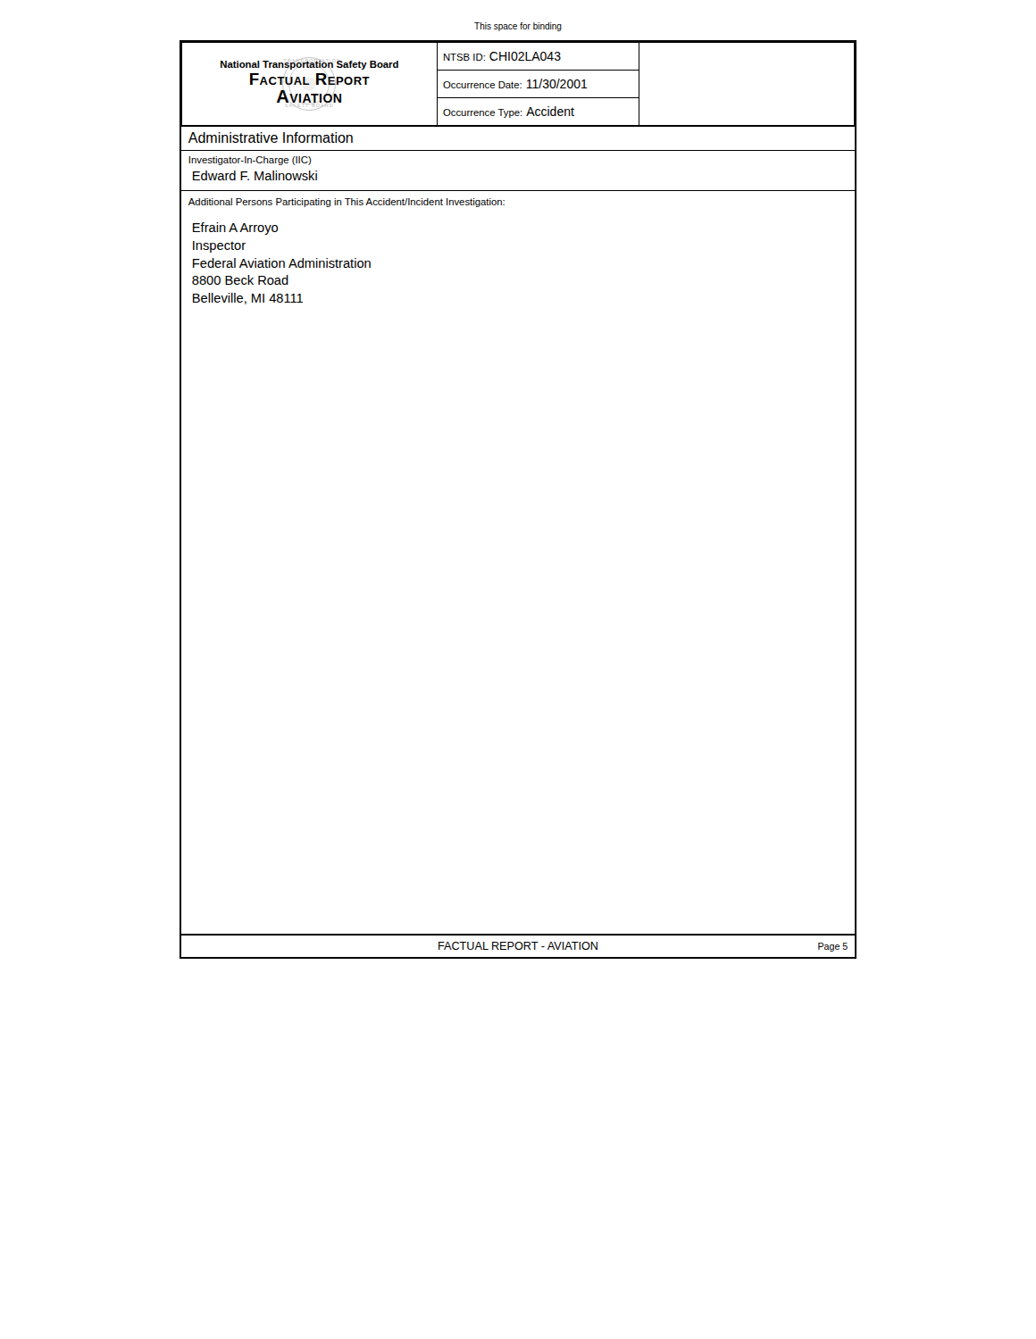This space for binding
| TRANSPORTATION SAFETY BOARD National Transportation Safety Board Factual Report Aviation | / NTSB ID: CHI02LA043 / / Occurrence Date: 11/30/2001 / / Occurrence Type: Accident / | |
Administrative Information
Investigator-In-Charge (IIC)
Edward F. Malinowski
Additional Persons Participating in This Accident/Incident Investigation:
Efrain A Arroyo
Inspector
Federal Aviation Administration
8800 Beck Road
Belleville, MI 48111
FACTUAL REPORT - AVIATION Page 5